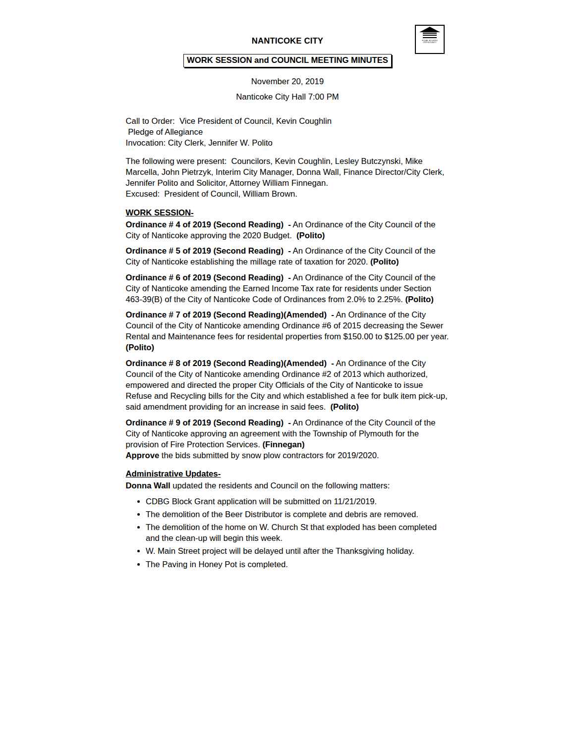EQUAL HOUSING
OPPORTUNITY
NANTICOKE CITY
WORK SESSION and COUNCIL MEETING MINUTES
November 20, 2019
Nanticoke City Hall 7:00 PM
Call to Order: Vice President of Council, Kevin Coughlin
Pledge of Allegiance
Invocation: City Clerk, Jennifer W. Polito
The following were present: Councilors, Kevin Coughlin, Lesley Butczynski, Mike Marcella, John Pietrzyk, Interim City Manager, Donna Wall, Finance Director/City Clerk, Jennifer Polito and Solicitor, Attorney William Finnegan.
Excused: President of Council, William Brown.
WORK SESSION-
Ordinance # 4 of 2019 (Second Reading) - An Ordinance of the City Council of the City of Nanticoke approving the 2020 Budget. (Polito)
Ordinance # 5 of 2019 (Second Reading) - An Ordinance of the City Council of the City of Nanticoke establishing the millage rate of taxation for 2020. (Polito)
Ordinance # 6 of 2019 (Second Reading) - An Ordinance of the City Council of the City of Nanticoke amending the Earned Income Tax rate for residents under Section 463-39(B) of the City of Nanticoke Code of Ordinances from 2.0% to 2.25%. (Polito)
Ordinance # 7 of 2019 (Second Reading)(Amended) - An Ordinance of the City Council of the City of Nanticoke amending Ordinance #6 of 2015 decreasing the Sewer Rental and Maintenance fees for residental properties from $150.00 to $125.00 per year. (Polito)
Ordinance # 8 of 2019 (Second Reading)(Amended) - An Ordinance of the City Council of the City of Nanticoke amending Ordinance #2 of 2013 which authorized, empowered and directed the proper City Officials of the City of Nanticoke to issue Refuse and Recycling bills for the City and which established a fee for bulk item pick-up, said amendment providing for an increase in said fees. (Polito)
Ordinance # 9 of 2019 (Second Reading) - An Ordinance of the City Council of the City of Nanticoke approving an agreement with the Township of Plymouth for the provision of Fire Protection Services. (Finnegan)
Approve the bids submitted by snow plow contractors for 2019/2020.
Administrative Updates-
Donna Wall updated the residents and Council on the following matters:
CDBG Block Grant application will be submitted on 11/21/2019.
The demolition of the Beer Distributor is complete and debris are removed.
The demolition of the home on W. Church St that exploded has been completed and the clean-up will begin this week.
W. Main Street project will be delayed until after the Thanksgiving holiday.
The Paving in Honey Pot is completed.